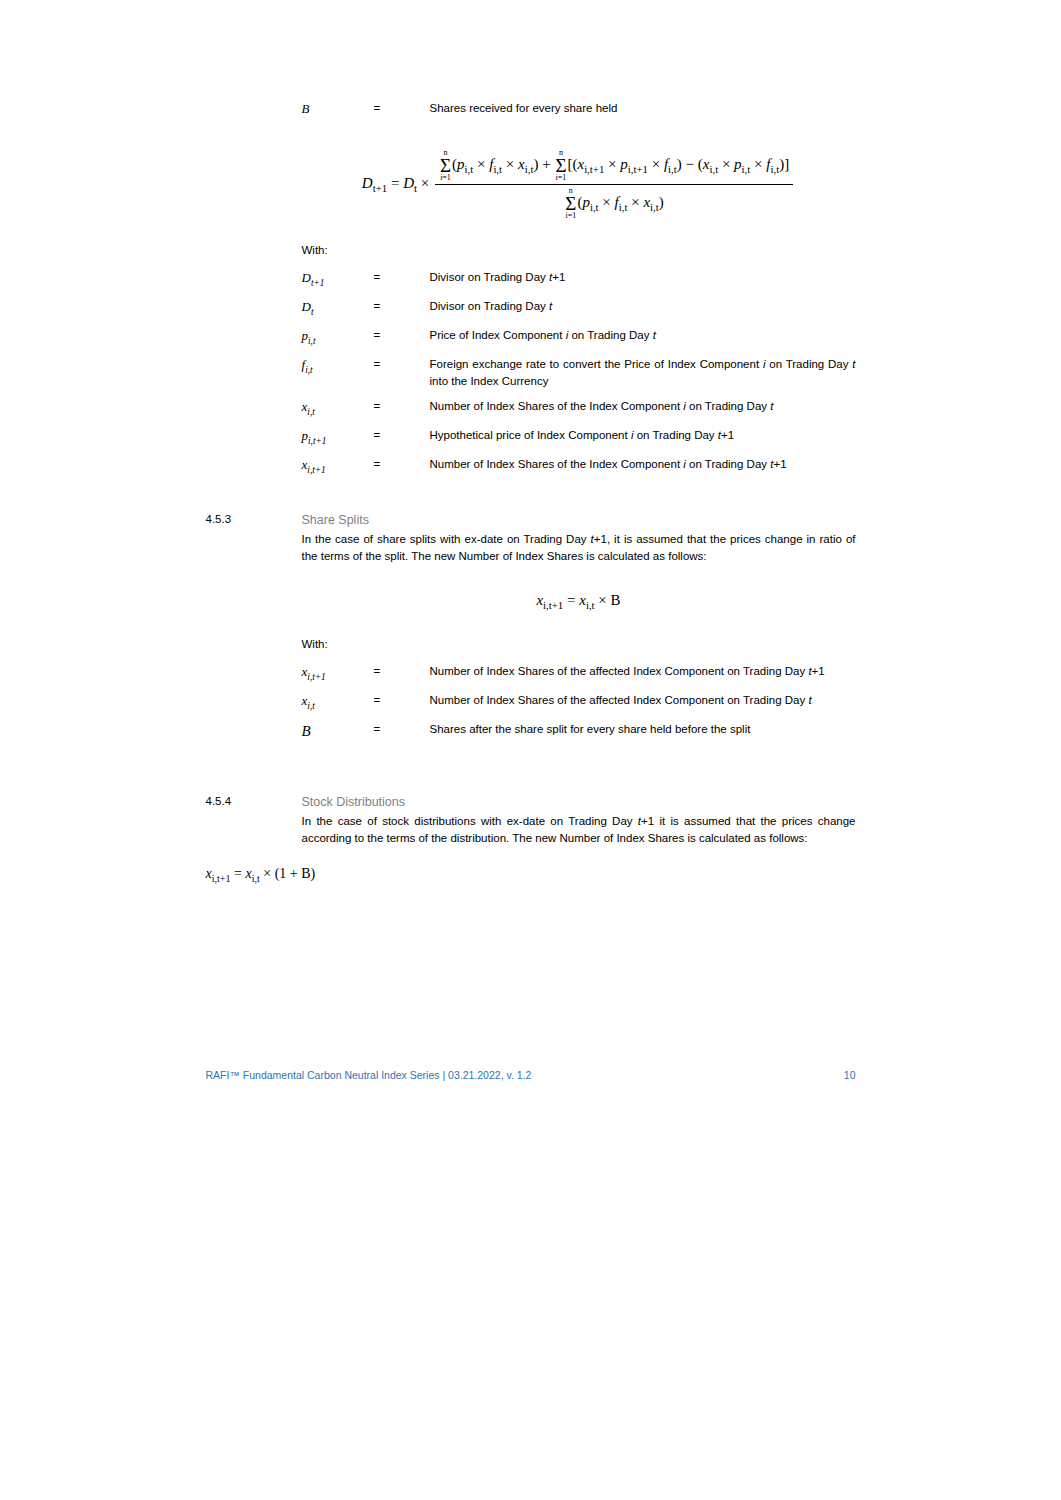| B | = | Shares received for every share held |
Dt+1 = Dt × nΣi=1(pi,t × fi,t × xi,t) + nΣi=1[(xi,t+1 × pi,t+1 × fi,t) − (xi,t × pi,t × fi,t)] nΣi=1(pi,t × fi,t × xi,t)
With:
| D t+1 | = | Divisor on Trading Day t +1 |
| D t | = | Divisor on Trading Day t |
| p i,t | = | Price of Index Component i on Trading Day t |
| f i,t | = | Foreign exchange rate to convert the Price of Index Component i on Trading Day t into the Index Currency |
| x i,t | = | Number of Index Shares of the Index Component i on Trading Day t |
| p i,t+1 | = | Hypothetical price of Index Component i on Trading Day t +1 |
| x i,t+1 | = | Number of Index Shares of the Index Component i on Trading Day t +1 |
4.5.3
Share Splits
In the case of share splits with ex-date on Trading Day t+1, it is assumed that the prices change in ratio of the terms of the split. The new Number of Index Shares is calculated as follows:
xi,t+1 = xi,t × B
With:
| x i,t+1 | = | Number of Index Shares of the affected Index Component on Trading Day t +1 |
| x i,t | = | Number of Index Shares of the affected Index Component on Trading Day t |
| B | = | Shares after the share split for every share held before the split |
4.5.4
Stock Distributions
In the case of stock distributions with ex-date on Trading Day t+1 it is assumed that the prices change according to the terms of the distribution. The new Number of Index Shares is calculated as follows:
xi,t+1 = xi,t × (1 + B)
RAFI™ Fundamental Carbon Neutral Index Series | 03.21.2022, v. 1.2
10